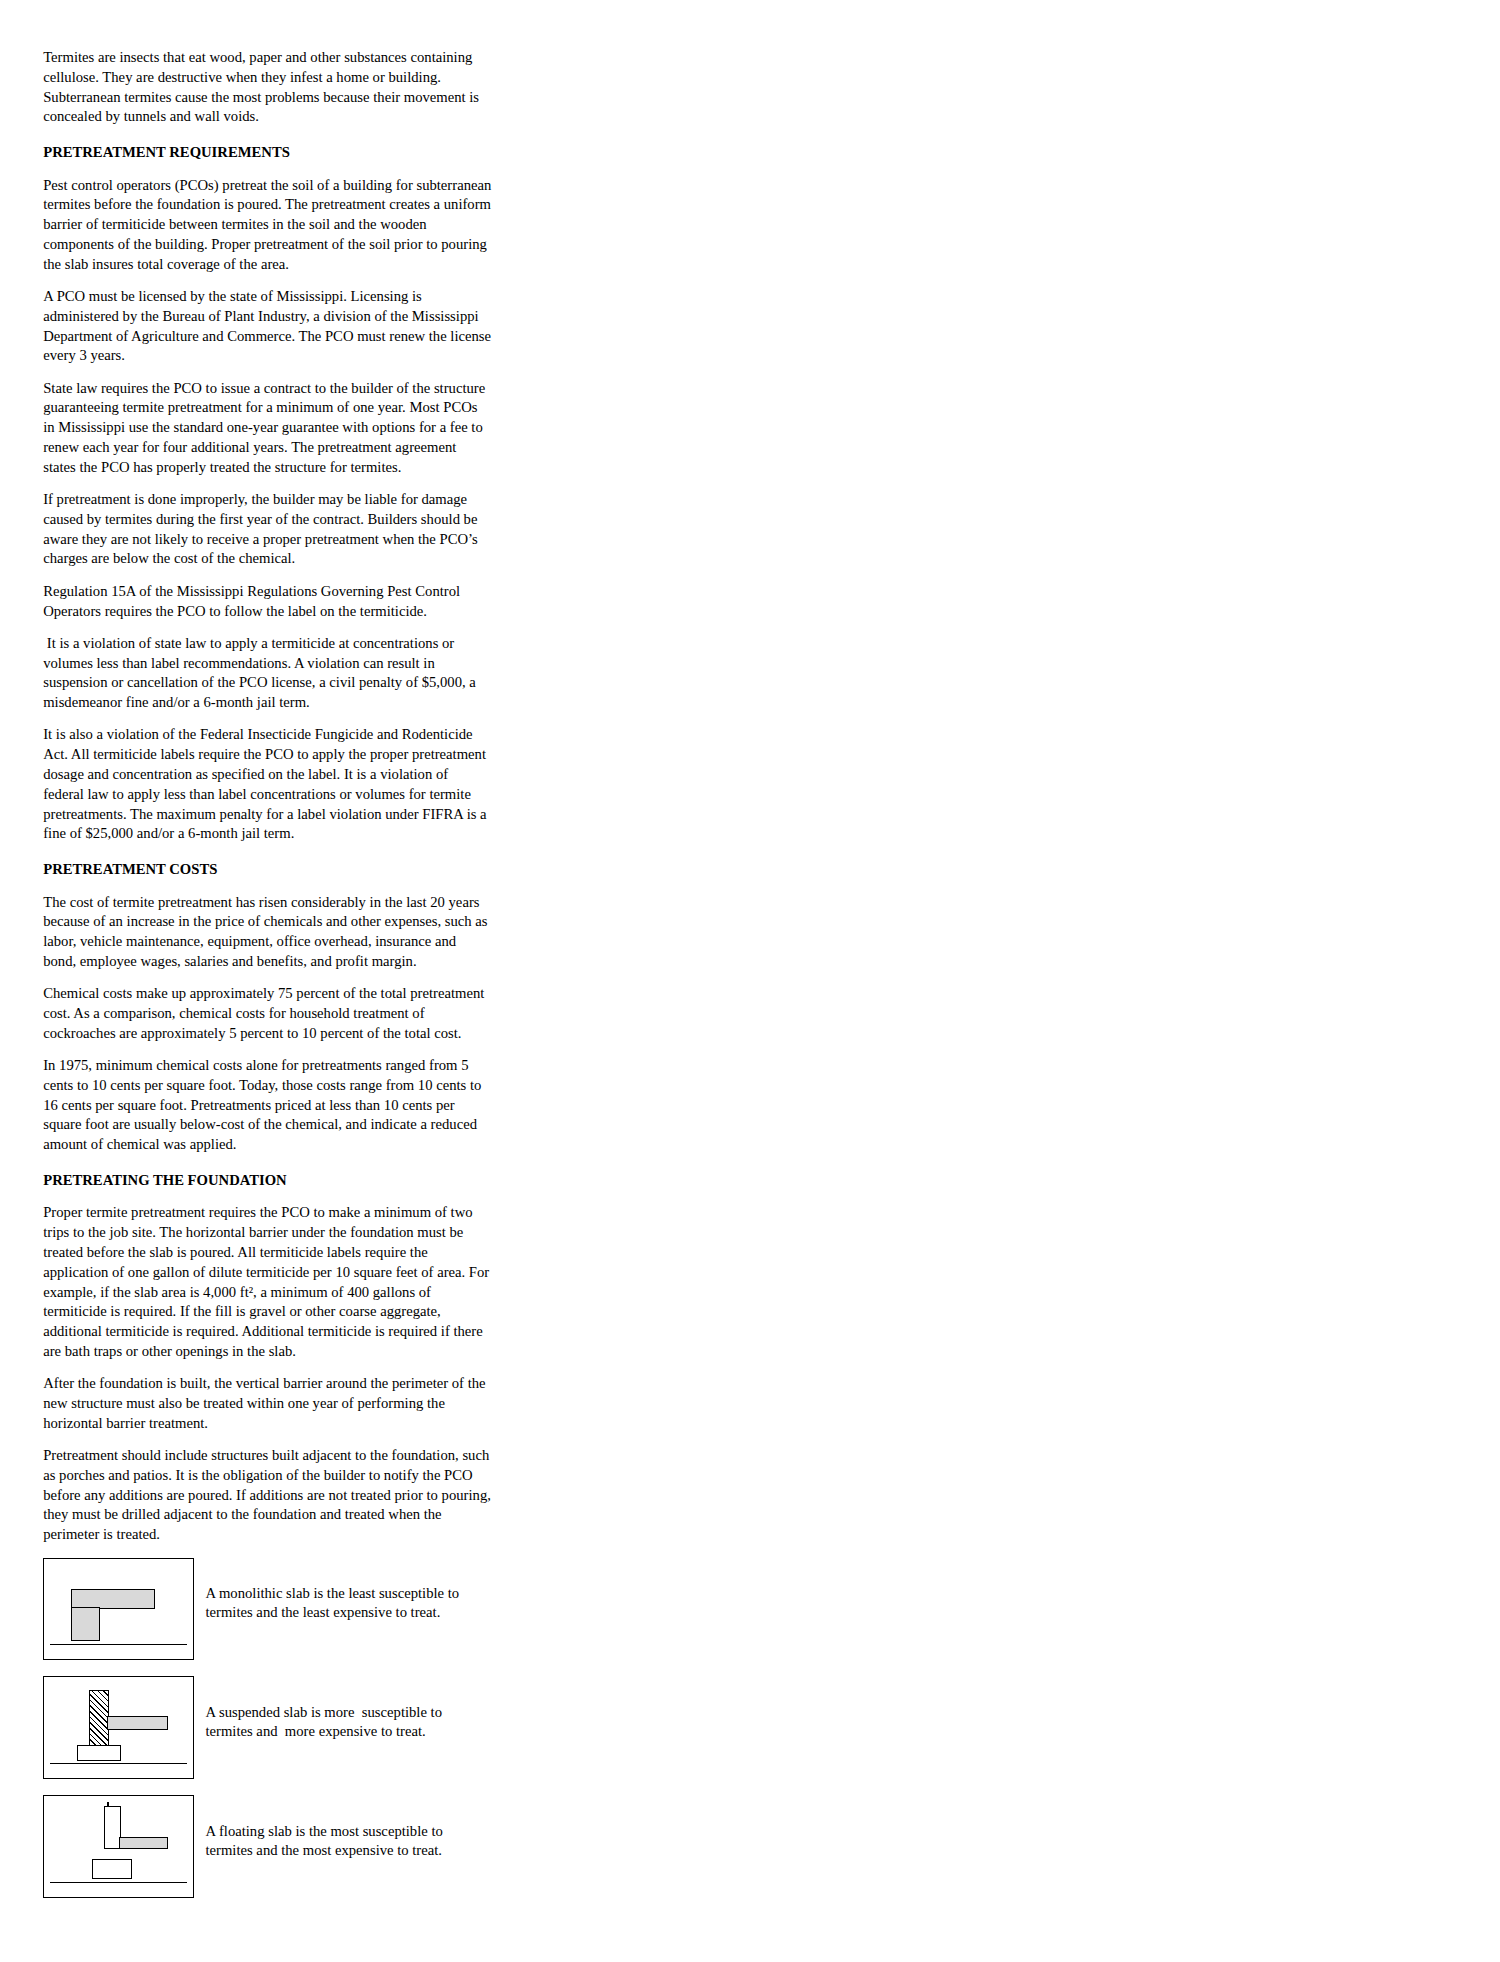Termites are insects that eat wood, paper and other substances containing cellulose. They are destructive when they infest a home or building. Subterranean termites cause the most problems because their movement is concealed by tunnels and wall voids.
PRETREATMENT REQUIREMENTS
Pest control operators (PCOs) pretreat the soil of a building for subterranean termites before the foundation is poured. The pretreatment creates a uniform barrier of termiticide between termites in the soil and the wooden components of the building. Proper pretreatment of the soil prior to pouring the slab insures total coverage of the area.
A PCO must be licensed by the state of Mississippi. Licensing is administered by the Bureau of Plant Industry, a division of the Mississippi Department of Agriculture and Commerce. The PCO must renew the license every 3 years.
State law requires the PCO to issue a contract to the builder of the structure guaranteeing termite pretreatment for a minimum of one year. Most PCOs in Mississippi use the standard one-year guarantee with options for a fee to renew each year for four additional years. The pretreatment agreement states the PCO has properly treated the structure for termites.
If pretreatment is done improperly, the builder may be liable for damage caused by termites during the first year of the contract. Builders should be aware they are not likely to receive a proper pretreatment when the PCO’s charges are below the cost of the chemical.
Regulation 15A of the Mississippi Regulations Governing Pest Control Operators requires the PCO to follow the label on the termiticide.
It is a violation of state law to apply a termiticide at concentrations or volumes less than label recommendations. A violation can result in suspension or cancellation of the PCO license, a civil penalty of $5,000, a misdemeanor fine and/or a 6-month jail term.
It is also a violation of the Federal Insecticide Fungicide and Rodenticide Act. All termiticide labels require the PCO to apply the proper pretreatment dosage and concentration as specified on the label. It is a violation of federal law to apply less than label concentrations or volumes for termite pretreatments. The maximum penalty for a label violation under FIFRA is a fine of $25,000 and/or a 6-month jail term.
PRETREATMENT COSTS
The cost of termite pretreatment has risen considerably in the last 20 years because of an increase in the price of chemicals and other expenses, such as labor, vehicle maintenance, equipment, office overhead, insurance and bond, employee wages, salaries and benefits, and profit margin.
Chemical costs make up approximately 75 percent of the total pretreatment cost. As a comparison, chemical costs for household treatment of cockroaches are approximately 5 percent to 10 percent of the total cost.
In 1975, minimum chemical costs alone for pretreatments ranged from 5 cents to 10 cents per square foot. Today, those costs range from 10 cents to 16 cents per square foot. Pretreatments priced at less than 10 cents per square foot are usually below-cost of the chemical, and indicate a reduced amount of chemical was applied.
PRETREATING THE FOUNDATION
Proper termite pretreatment requires the PCO to make a minimum of two trips to the job site. The horizontal barrier under the foundation must be treated before the slab is poured. All termiticide labels require the application of one gallon of dilute termiticide per 10 square feet of area. For example, if the slab area is 4,000 ft², a minimum of 400 gallons of termiticide is required. If the fill is gravel or other coarse aggregate, additional termiticide is required. Additional termiticide is required if there are bath traps or other openings in the slab.
After the foundation is built, the vertical barrier around the perimeter of the new structure must also be treated within one year of performing the horizontal barrier treatment.
Pretreatment should include structures built adjacent to the foundation, such as porches and patios. It is the obligation of the builder to notify the PCO before any additions are poured. If additions are not treated prior to pouring, they must be drilled adjacent to the foundation and treated when the perimeter is treated.
A monolithic slab is the least susceptible to termites and the least expensive to treat.
A suspended slab is more susceptible to termites and more expensive to treat.
A floating slab is the most susceptible to termites and the most expensive to treat.